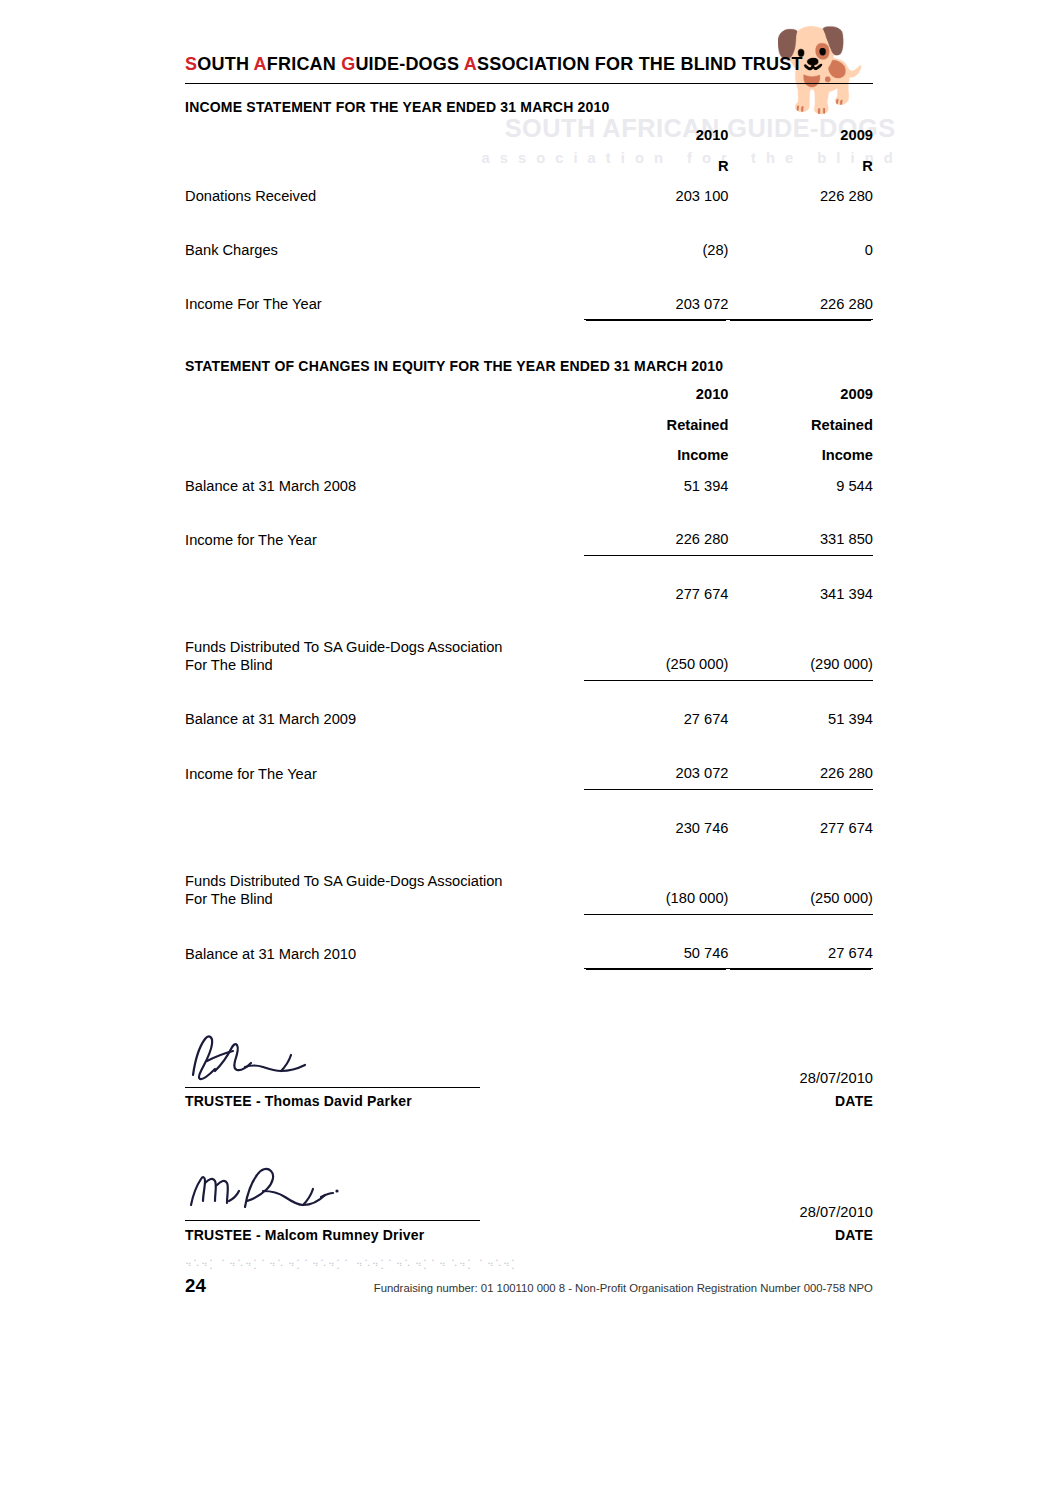🐕
SOUTH AFRICAN GUIDE-DOGS
a s s o c i a t i o n f o r t h e b l i n d
SOUTH AFRICAN GUIDE-DOGS ASSOCIATION FOR THE BLIND TRUST
Income Statement for the Year Ended 31 March 2010
| | 2010 | 2009 |
| | R | R |
| Donations Received | 203 100 | 226 280 |
| Bank Charges | (28) | 0 |
| Income For The Year | 203 072 | 226 280 |
Statement of Changes in Equity for the Year Ended 31 March 2010
| | 2010 | 2009 |
| | Retained | Retained |
| | Income | Income |
| Balance at 31 March 2008 | 51 394 | 9 544 |
| Income for The Year | 226 280 | 331 850 |
| | 277 674 | 341 394 |
| Funds Distributed To SA Guide-Dogs Association For The Blind | (250 000) | (290 000) |
| Balance at 31 March 2009 | 27 674 | 51 394 |
| Income for The Year | 203 072 | 226 280 |
| | 230 746 | 277 674 |
| Funds Distributed To SA Guide-Dogs Association For The Blind | (180 000) | (250 000) |
| Balance at 31 March 2010 | 50 746 | 27 674 |
TRUSTEE - Thomas David Parker
28/07/2010
DATE
TRUSTEE - Malcom Rumney Driver
28/07/2010
DATE
⠲⠡⠲⡁ ⠁⠲⠡⠲⡁⠁⠲⠡ ⠲⡁⠁⠲⠡⠲⡁⠁ ⠲⠡⠲⡁⠁⠲⠡ ⠲⡁⠁⠲ ⠡⠲⡁ ⠁⠲⠡⠲⡁
24
Fundraising number: 01 100110 000 8 - Non-Profit Organisation Registration Number 000-758 NPO